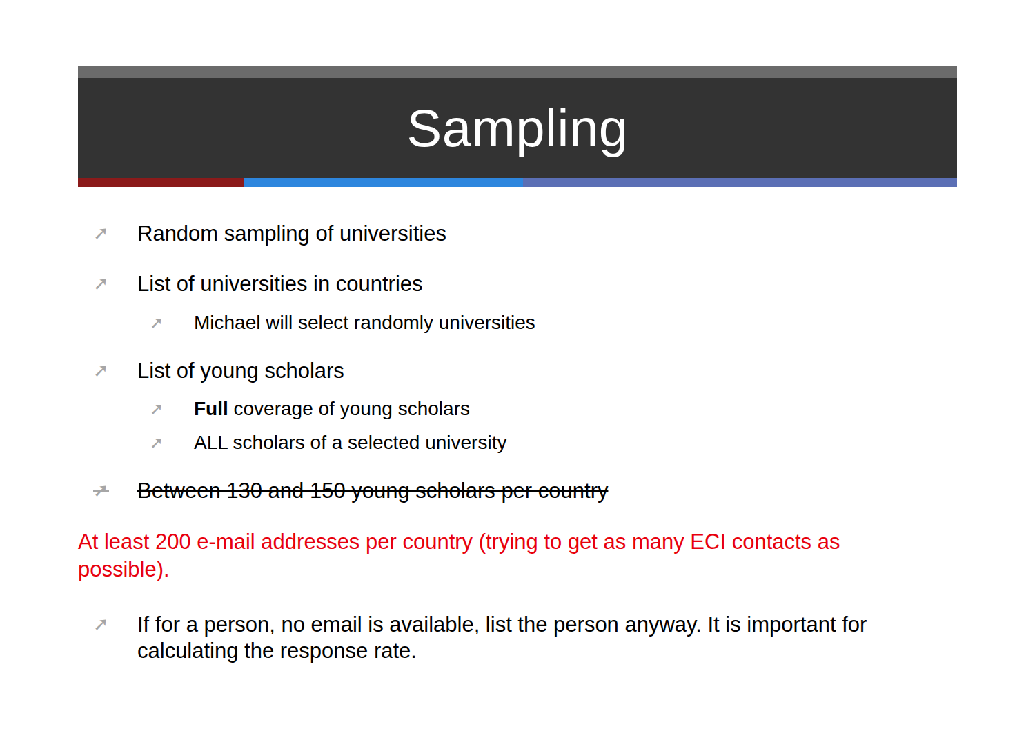Sampling
➚Random sampling of universities
➚List of universities in countries
➚Michael will select randomly universities
➚List of young scholars
➚Full coverage of young scholars
➚ALL scholars of a selected university
➚Between 130 and 150 young scholars per country
At least 200 e-mail addresses per country (trying to get as many ECI contacts as possible).
➚If for a person, no email is available, list the person anyway. It is important for calculating the response rate.